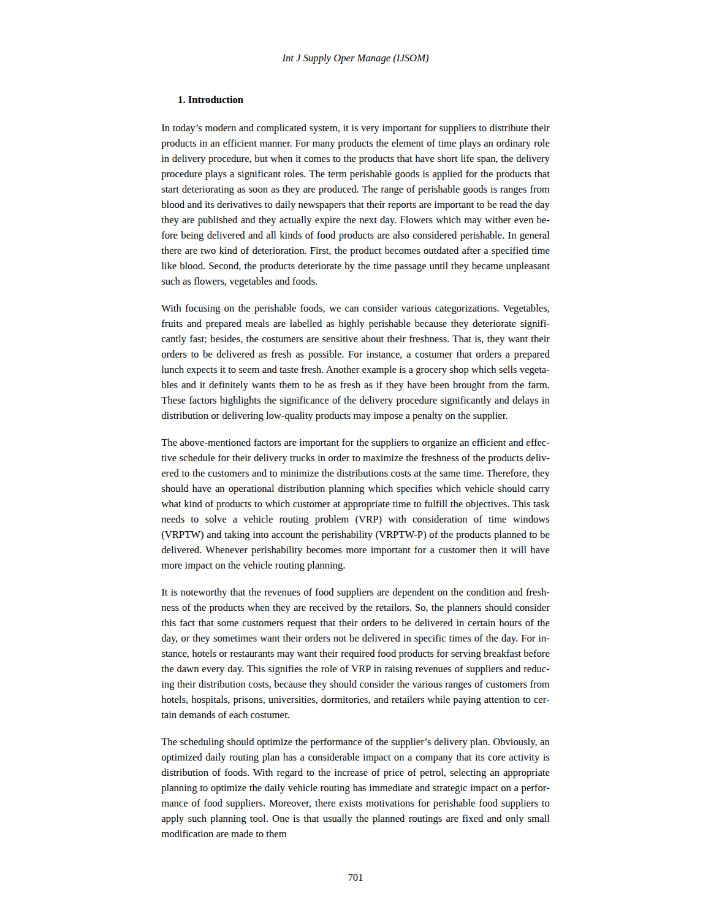Int J Supply Oper Manage (IJSOM)
1. Introduction
In today’s modern and complicated system, it is very important for suppliers to distribute their products in an efficient manner. For many products the element of time plays an ordinary role in delivery procedure, but when it comes to the products that have short life span, the delivery procedure plays a significant roles. The term perishable goods is applied for the products that start deteriorating as soon as they are produced. The range of perishable goods is ranges from blood and its derivatives to daily newspapers that their reports are important to be read the day they are published and they actually expire the next day. Flowers which may wither even before being delivered and all kinds of food products are also considered perishable. In general there are two kind of deterioration. First, the product becomes outdated after a specified time like blood. Second, the products deteriorate by the time passage until they became unpleasant such as flowers, vegetables and foods.
With focusing on the perishable foods, we can consider various categorizations. Vegetables, fruits and prepared meals are labelled as highly perishable because they deteriorate significantly fast; besides, the costumers are sensitive about their freshness. That is, they want their orders to be delivered as fresh as possible. For instance, a costumer that orders a prepared lunch expects it to seem and taste fresh. Another example is a grocery shop which sells vegetables and it definitely wants them to be as fresh as if they have been brought from the farm. These factors highlights the significance of the delivery procedure significantly and delays in distribution or delivering low-quality products may impose a penalty on the supplier.
The above-mentioned factors are important for the suppliers to organize an efficient and effective schedule for their delivery trucks in order to maximize the freshness of the products delivered to the customers and to minimize the distributions costs at the same time. Therefore, they should have an operational distribution planning which specifies which vehicle should carry what kind of products to which customer at appropriate time to fulfill the objectives. This task needs to solve a vehicle routing problem (VRP) with consideration of time windows (VRPTW) and taking into account the perishability (VRPTW-P) of the products planned to be delivered. Whenever perishability becomes more important for a customer then it will have more impact on the vehicle routing planning.
It is noteworthy that the revenues of food suppliers are dependent on the condition and freshness of the products when they are received by the retailors. So, the planners should consider this fact that some customers request that their orders to be delivered in certain hours of the day, or they sometimes want their orders not be delivered in specific times of the day. For instance, hotels or restaurants may want their required food products for serving breakfast before the dawn every day. This signifies the role of VRP in raising revenues of suppliers and reducing their distribution costs, because they should consider the various ranges of customers from hotels, hospitals, prisons, universities, dormitories, and retailers while paying attention to certain demands of each costumer.
The scheduling should optimize the performance of the supplier’s delivery plan. Obviously, an optimized daily routing plan has a considerable impact on a company that its core activity is distribution of foods. With regard to the increase of price of petrol, selecting an appropriate planning to optimize the daily vehicle routing has immediate and strategic impact on a performance of food suppliers. Moreover, there exists motivations for perishable food suppliers to apply such planning tool. One is that usually the planned routings are fixed and only small modification are made to them
701